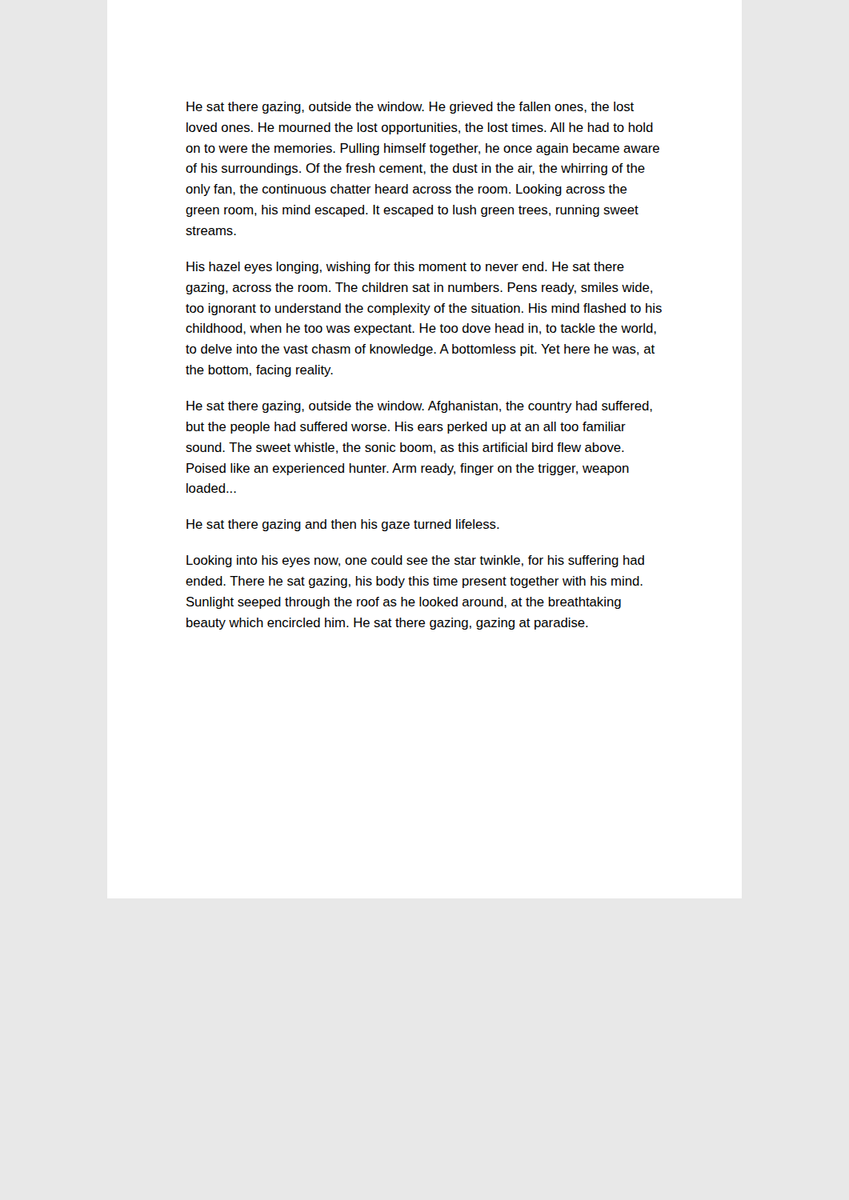He sat there gazing, outside the window. He grieved the fallen ones, the lost loved ones. He mourned the lost opportunities, the lost times. All he had to hold on to were the memories. Pulling himself together, he once again became aware of his surroundings. Of the fresh cement, the dust in the air, the whirring of the only fan, the continuous chatter heard across the room. Looking across the green room, his mind escaped. It escaped to lush green trees, running sweet streams.
His hazel eyes longing, wishing for this moment to never end. He sat there gazing, across the room. The children sat in numbers. Pens ready, smiles wide, too ignorant to understand the complexity of the situation. His mind flashed to his childhood, when he too was expectant. He too dove head in, to tackle the world, to delve into the vast chasm of knowledge. A bottomless pit. Yet here he was, at the bottom, facing reality.
He sat there gazing, outside the window. Afghanistan, the country had suffered, but the people had suffered worse. His ears perked up at an all too familiar sound. The sweet whistle, the sonic boom, as this artificial bird flew above. Poised like an experienced hunter. Arm ready, finger on the trigger, weapon loaded...
He sat there gazing and then his gaze turned lifeless.
Looking into his eyes now, one could see the star twinkle, for his suffering had ended. There he sat gazing, his body this time present together with his mind. Sunlight seeped through the roof as he looked around, at the breathtaking beauty which encircled him. He sat there gazing, gazing at paradise.